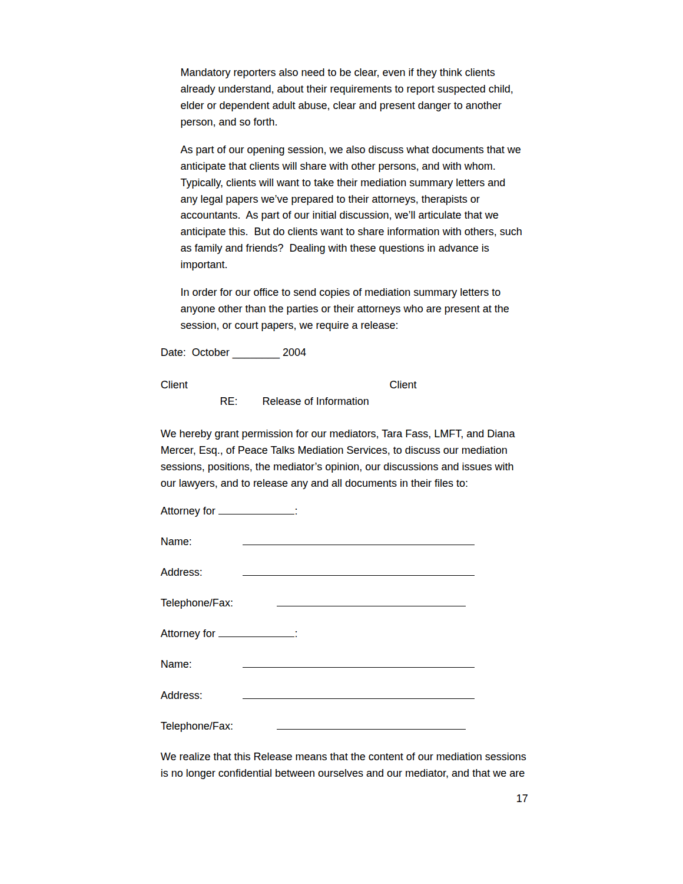Mandatory reporters also need to be clear, even if they think clients already understand, about their requirements to report suspected child, elder or dependent adult abuse, clear and present danger to another person, and so forth.
As part of our opening session, we also discuss what documents that we anticipate that clients will share with other persons, and with whom. Typically, clients will want to take their mediation summary letters and any legal papers we’ve prepared to their attorneys, therapists or accountants. As part of our initial discussion, we’ll articulate that we anticipate this. But do clients want to share information with others, such as family and friends? Dealing with these questions in advance is important.
In order for our office to send copies of mediation summary letters to anyone other than the parties or their attorneys who are present at the session, or court papers, we require a release:
Date: October ________ 2004
Client
Client
RE: Release of Information
We hereby grant permission for our mediators, Tara Fass, LMFT, and Diana Mercer, Esq., of Peace Talks Mediation Services, to discuss our mediation sessions, positions, the mediator’s opinion, our discussions and issues with our lawyers, and to release any and all documents in their files to:
Attorney for :
Name:
Address:
Telephone/Fax:
Attorney for :
Name:
Address:
Telephone/Fax:
We realize that this Release means that the content of our mediation sessions is no longer confidential between ourselves and our mediator, and that we are
17